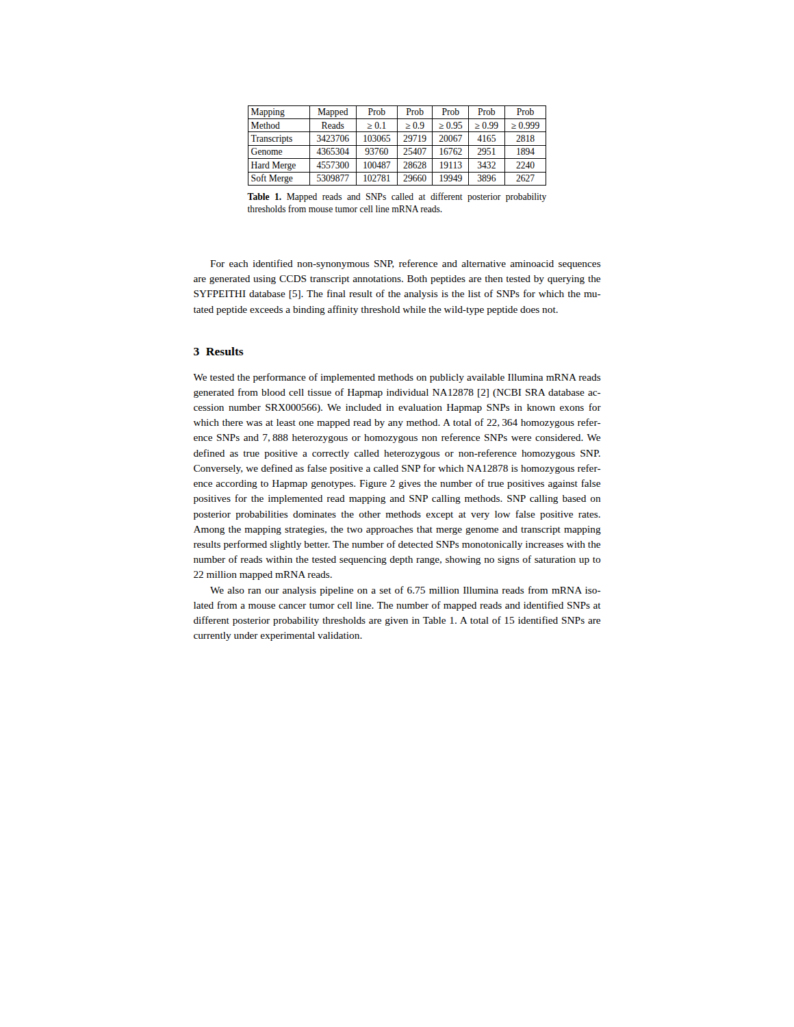| Mapping | Mapped | Prob | Prob | Prob | Prob | Prob |
| Method | Reads | ≥ 0.1 | ≥ 0.9 | ≥ 0.95 | ≥ 0.99 | ≥ 0.999 |
| Transcripts | 3423706 | 103065 | 29719 | 20067 | 4165 | 2818 |
| Genome | 4365304 | 93760 | 25407 | 16762 | 2951 | 1894 |
| Hard Merge | 4557300 | 100487 | 28628 | 19113 | 3432 | 2240 |
| Soft Merge | 5309877 | 102781 | 29660 | 19949 | 3896 | 2627 |
Table 1. Mapped reads and SNPs called at different posterior probability thresholds from mouse tumor cell line mRNA reads.
For each identified non-synonymous SNP, reference and alternative aminoacid sequences are generated using CCDS transcript annotations. Both peptides are then tested by querying the SYFPEITHI database [5]. The final result of the analysis is the list of SNPs for which the mutated peptide exceeds a binding affinity threshold while the wild-type peptide does not.
3 Results
We tested the performance of implemented methods on publicly available Illumina mRNA reads generated from blood cell tissue of Hapmap individual NA12878 [2] (NCBI SRA database accession number SRX000566). We included in evaluation Hapmap SNPs in known exons for which there was at least one mapped read by any method. A total of 22, 364 homozygous reference SNPs and 7, 888 heterozygous or homozygous non reference SNPs were considered. We defined as true positive a correctly called heterozygous or non-reference homozygous SNP. Conversely, we defined as false positive a called SNP for which NA12878 is homozygous reference according to Hapmap genotypes. Figure 2 gives the number of true positives against false positives for the implemented read mapping and SNP calling methods. SNP calling based on posterior probabilities dominates the other methods except at very low false positive rates. Among the mapping strategies, the two approaches that merge genome and transcript mapping results performed slightly better. The number of detected SNPs monotonically increases with the number of reads within the tested sequencing depth range, showing no signs of saturation up to 22 million mapped mRNA reads.
We also ran our analysis pipeline on a set of 6.75 million Illumina reads from mRNA isolated from a mouse cancer tumor cell line. The number of mapped reads and identified SNPs at different posterior probability thresholds are given in Table 1. A total of 15 identified SNPs are currently under experimental validation.